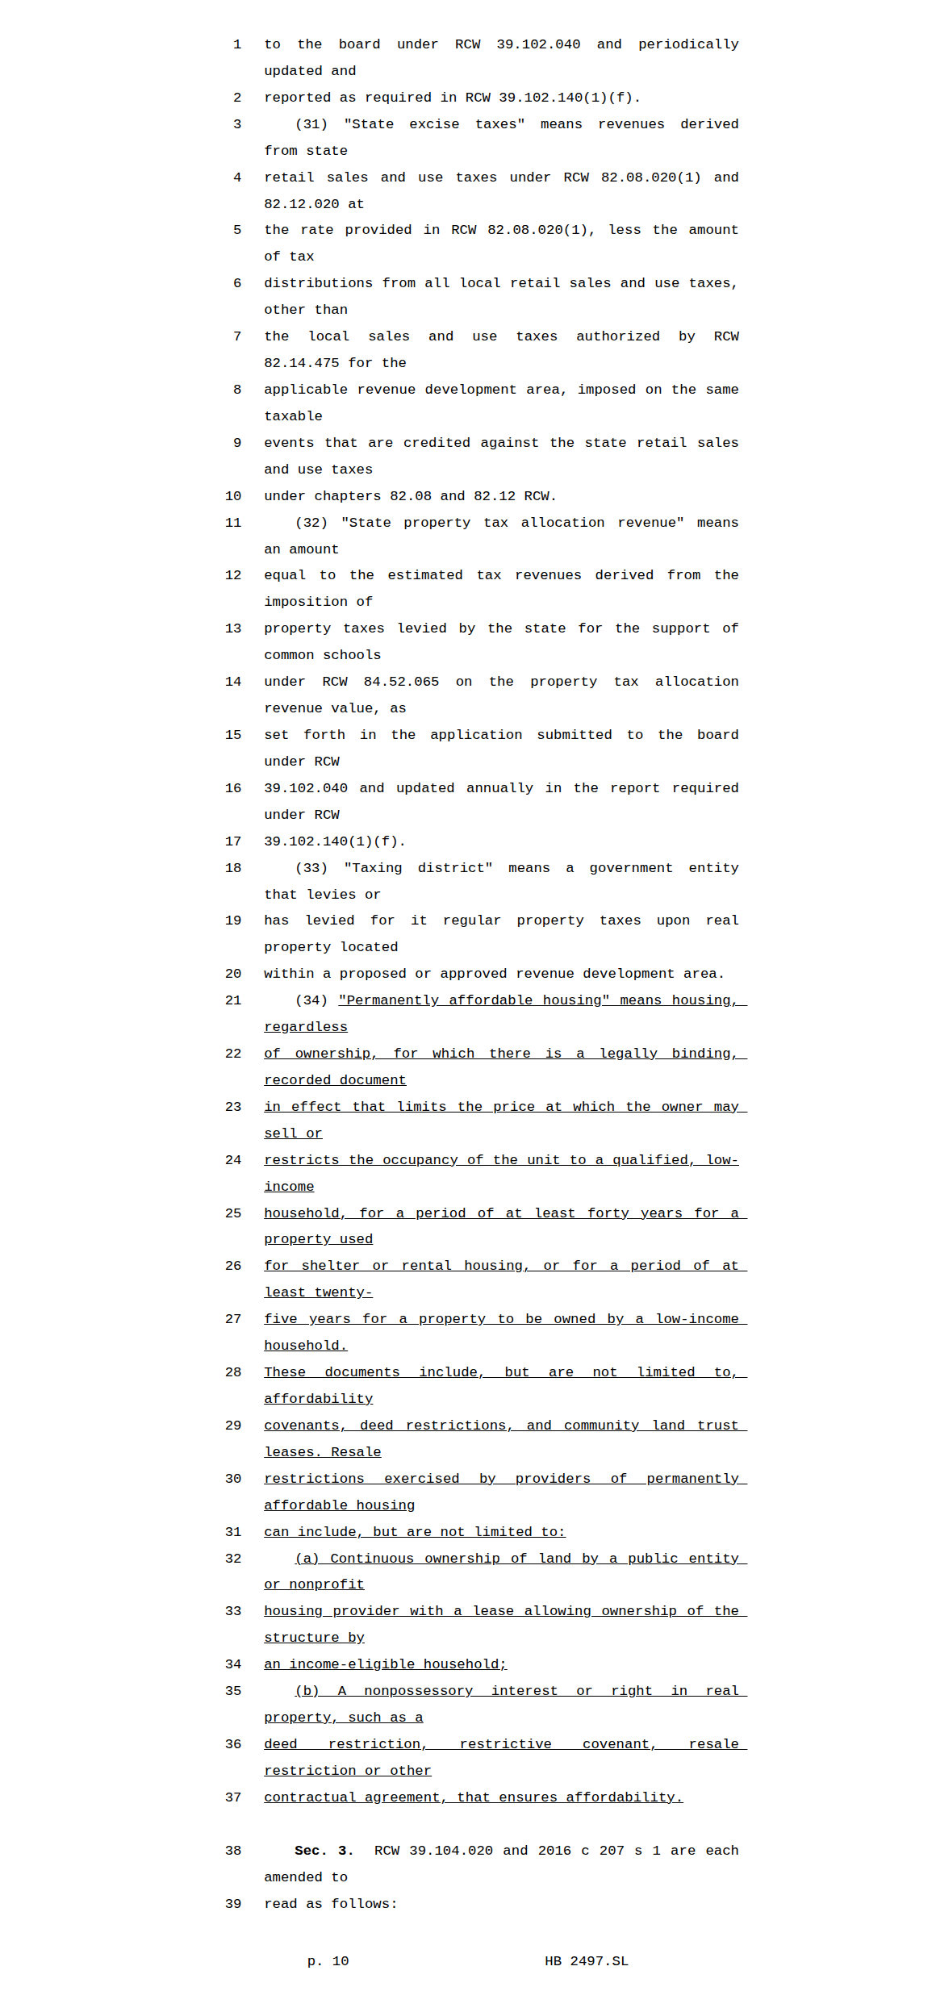1 to the board under RCW 39.102.040 and periodically updated and
2 reported as required in RCW 39.102.140(1)(f).
3 (31) "State excise taxes" means revenues derived from state
4 retail sales and use taxes under RCW 82.08.020(1) and 82.12.020 at
5 the rate provided in RCW 82.08.020(1), less the amount of tax
6 distributions from all local retail sales and use taxes, other than
7 the local sales and use taxes authorized by RCW 82.14.475 for the
8 applicable revenue development area, imposed on the same taxable
9 events that are credited against the state retail sales and use taxes
10 under chapters 82.08 and 82.12 RCW.
11 (32) "State property tax allocation revenue" means an amount
12 equal to the estimated tax revenues derived from the imposition of
13 property taxes levied by the state for the support of common schools
14 under RCW 84.52.065 on the property tax allocation revenue value, as
15 set forth in the application submitted to the board under RCW
1639.102.040 and updated annually in the report required under RCW
1739.102.140(1)(f).
18 (33) "Taxing district" means a government entity that levies or
19 has levied for it regular property taxes upon real property located
20 within a proposed or approved revenue development area.
21 (34) "Permanently affordable housing" means housing, regardless
22 of ownership, for which there is a legally binding, recorded document
23 in effect that limits the price at which the owner may sell or
24 restricts the occupancy of the unit to a qualified, low-income
25 household, for a period of at least forty years for a property used
26 for shelter or rental housing, or for a period of at least twenty-
27 five years for a property to be owned by a low-income household.
28 These documents include, but are not limited to, affordability
29 covenants, deed restrictions, and community land trust leases. Resale
30 restrictions exercised by providers of permanently affordable housing
31 can include, but are not limited to:
32 (a) Continuous ownership of land by a public entity or nonprofit
33 housing provider with a lease allowing ownership of the structure by
34 an income-eligible household;
35 (b) A nonpossessory interest or right in real property, such as a
36 deed restriction, restrictive covenant, resale restriction or other
37 contractual agreement, that ensures affordability.
38 Sec. 3. RCW 39.104.020 and 2016 c 207 s 1 are each amended to
39 read as follows:
p. 10 HB 2497.SL